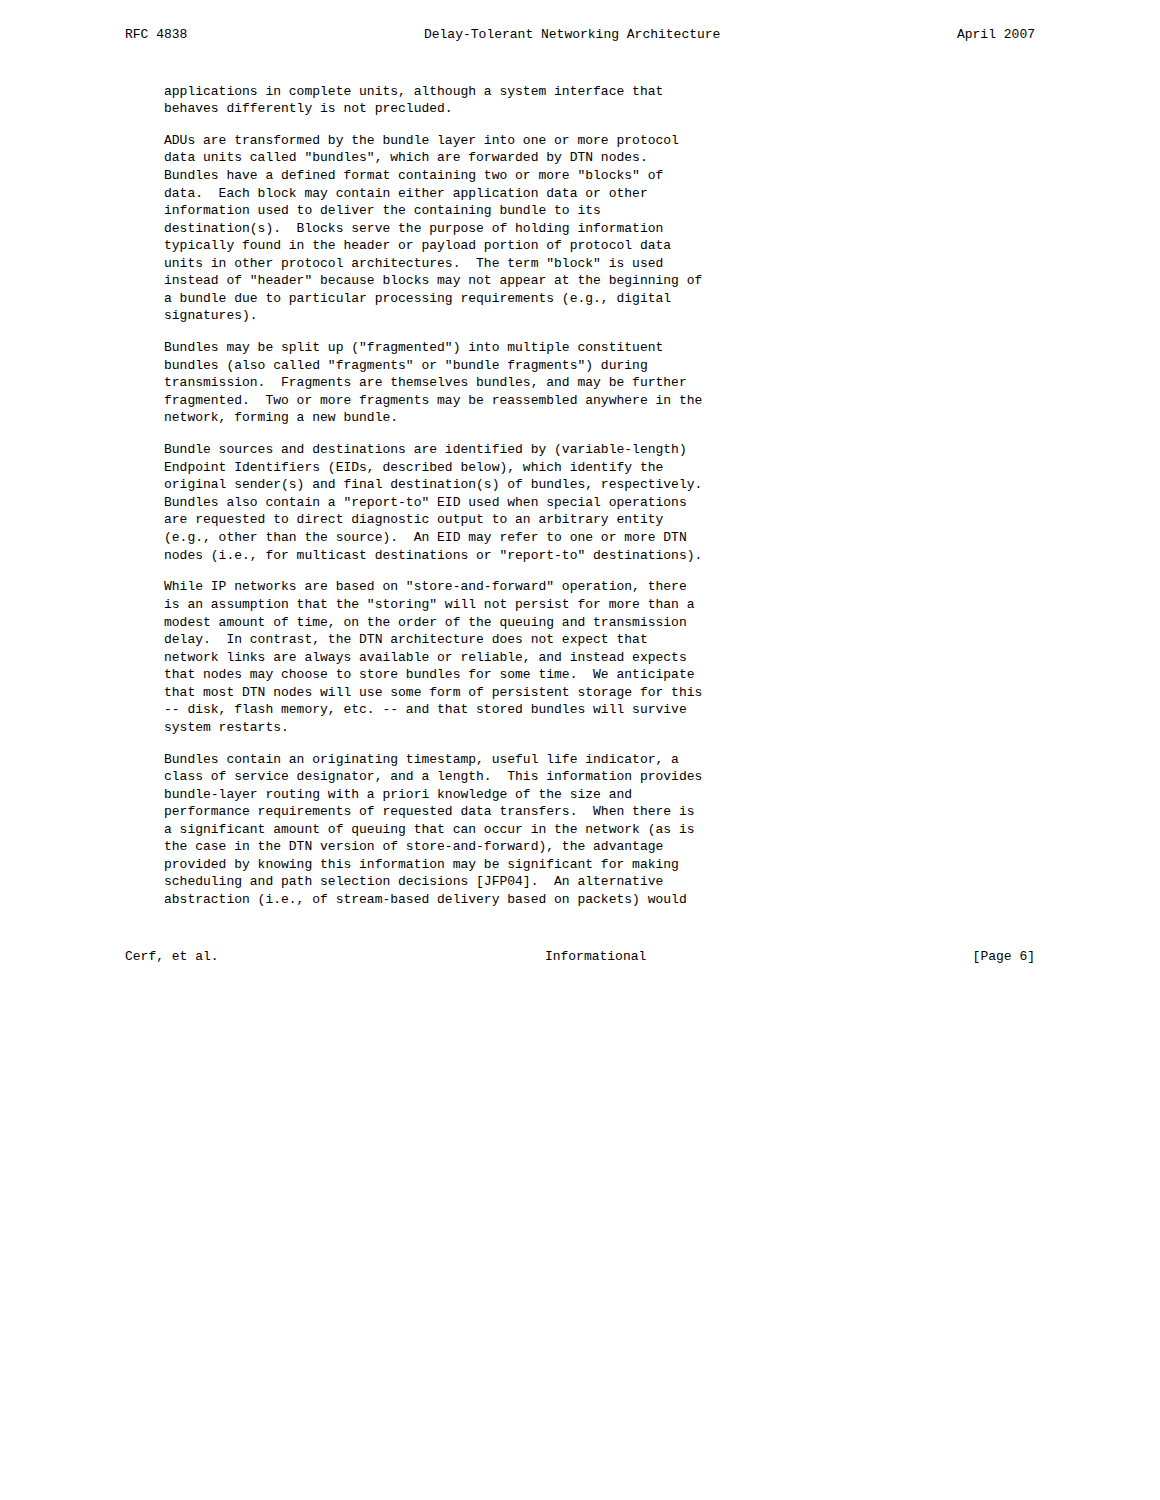RFC 4838 Delay-Tolerant Networking Architecture April 2007
applications in complete units, although a system interface that behaves differently is not precluded.
ADUs are transformed by the bundle layer into one or more protocol data units called "bundles", which are forwarded by DTN nodes. Bundles have a defined format containing two or more "blocks" of data. Each block may contain either application data or other information used to deliver the containing bundle to its destination(s). Blocks serve the purpose of holding information typically found in the header or payload portion of protocol data units in other protocol architectures. The term "block" is used instead of "header" because blocks may not appear at the beginning of a bundle due to particular processing requirements (e.g., digital signatures).
Bundles may be split up ("fragmented") into multiple constituent bundles (also called "fragments" or "bundle fragments") during transmission. Fragments are themselves bundles, and may be further fragmented. Two or more fragments may be reassembled anywhere in the network, forming a new bundle.
Bundle sources and destinations are identified by (variable-length) Endpoint Identifiers (EIDs, described below), which identify the original sender(s) and final destination(s) of bundles, respectively. Bundles also contain a "report-to" EID used when special operations are requested to direct diagnostic output to an arbitrary entity (e.g., other than the source). An EID may refer to one or more DTN nodes (i.e., for multicast destinations or "report-to" destinations).
While IP networks are based on "store-and-forward" operation, there is an assumption that the "storing" will not persist for more than a modest amount of time, on the order of the queuing and transmission delay. In contrast, the DTN architecture does not expect that network links are always available or reliable, and instead expects that nodes may choose to store bundles for some time. We anticipate that most DTN nodes will use some form of persistent storage for this -- disk, flash memory, etc. -- and that stored bundles will survive system restarts.
Bundles contain an originating timestamp, useful life indicator, a class of service designator, and a length. This information provides bundle-layer routing with a priori knowledge of the size and performance requirements of requested data transfers. When there is a significant amount of queuing that can occur in the network (as is the case in the DTN version of store-and-forward), the advantage provided by knowing this information may be significant for making scheduling and path selection decisions [JFP04]. An alternative abstraction (i.e., of stream-based delivery based on packets) would
Cerf, et al. Informational [Page 6]